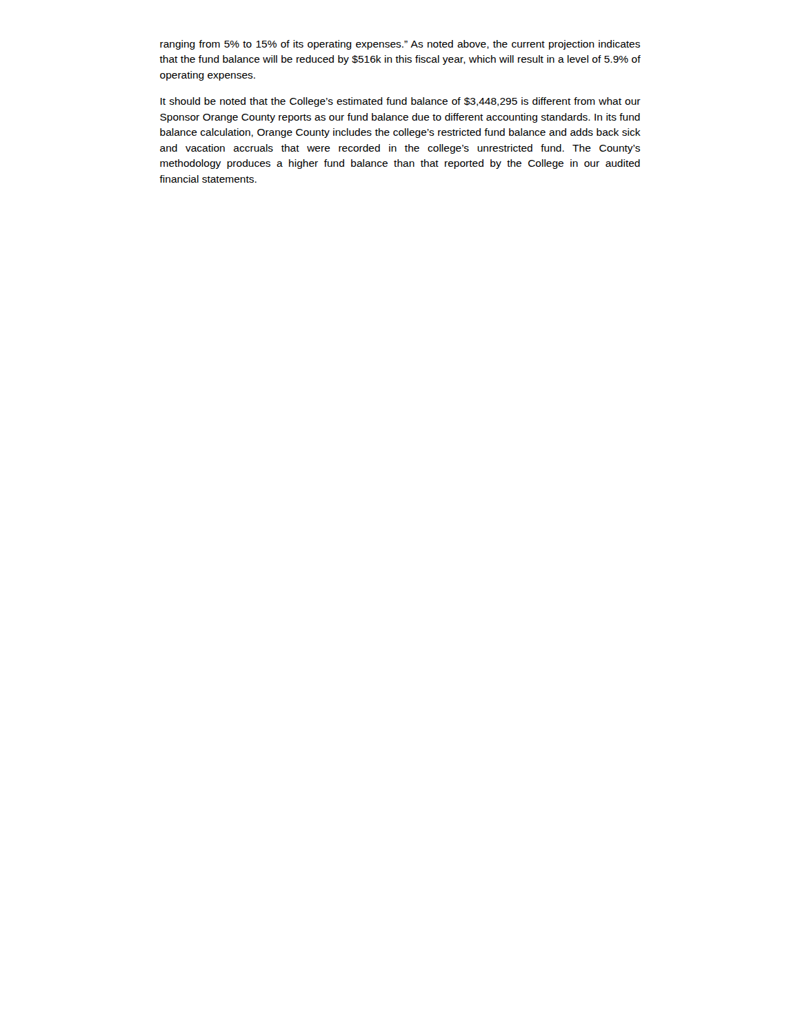ranging from 5% to 15% of its operating expenses.” As noted above, the current projection indicates that the fund balance will be reduced by $516k in this fiscal year, which will result in a level of 5.9% of operating expenses.
It should be noted that the College’s estimated fund balance of $3,448,295 is different from what our Sponsor Orange County reports as our fund balance due to different accounting standards. In its fund balance calculation, Orange County includes the college’s restricted fund balance and adds back sick and vacation accruals that were recorded in the college’s unrestricted fund. The County’s methodology produces a higher fund balance than that reported by the College in our audited financial statements.